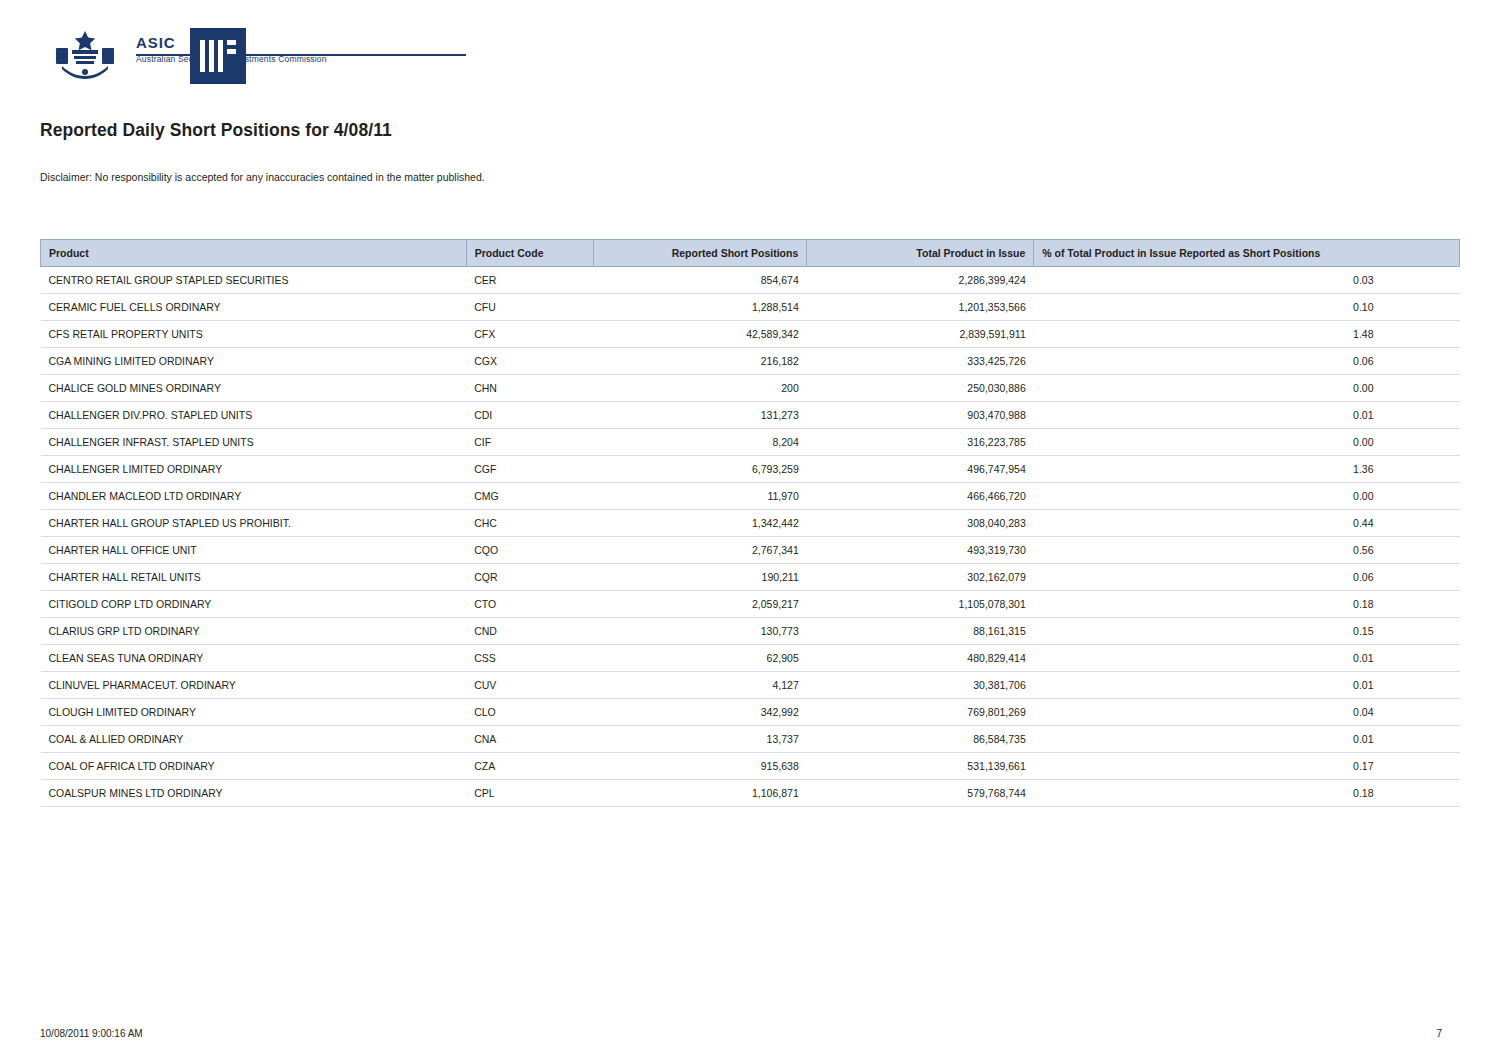ASIC
Australian Securities & Investments Commission
Reported Daily Short Positions for 4/08/11
Disclaimer: No responsibility is accepted for any inaccuracies contained in the matter published.
| Product | Product Code | Reported Short Positions | Total Product in Issue | % of Total Product in Issue Reported as Short Positions |
| --- | --- | --- | --- | --- |
| CENTRO RETAIL GROUP STAPLED SECURITIES | CER | 854,674 | 2,286,399,424 | 0.03 |
| CERAMIC FUEL CELLS ORDINARY | CFU | 1,288,514 | 1,201,353,566 | 0.10 |
| CFS RETAIL PROPERTY UNITS | CFX | 42,589,342 | 2,839,591,911 | 1.48 |
| CGA MINING LIMITED ORDINARY | CGX | 216,182 | 333,425,726 | 0.06 |
| CHALICE GOLD MINES ORDINARY | CHN | 200 | 250,030,886 | 0.00 |
| CHALLENGER DIV.PRO. STAPLED UNITS | CDI | 131,273 | 903,470,988 | 0.01 |
| CHALLENGER INFRAST. STAPLED UNITS | CIF | 8,204 | 316,223,785 | 0.00 |
| CHALLENGER LIMITED ORDINARY | CGF | 6,793,259 | 496,747,954 | 1.36 |
| CHANDLER MACLEOD LTD ORDINARY | CMG | 11,970 | 466,466,720 | 0.00 |
| CHARTER HALL GROUP STAPLED US PROHIBIT. | CHC | 1,342,442 | 308,040,283 | 0.44 |
| CHARTER HALL OFFICE UNIT | CQO | 2,767,341 | 493,319,730 | 0.56 |
| CHARTER HALL RETAIL UNITS | CQR | 190,211 | 302,162,079 | 0.06 |
| CITIGOLD CORP LTD ORDINARY | CTO | 2,059,217 | 1,105,078,301 | 0.18 |
| CLARIUS GRP LTD ORDINARY | CND | 130,773 | 88,161,315 | 0.15 |
| CLEAN SEAS TUNA ORDINARY | CSS | 62,905 | 480,829,414 | 0.01 |
| CLINUVEL PHARMACEUT. ORDINARY | CUV | 4,127 | 30,381,706 | 0.01 |
| CLOUGH LIMITED ORDINARY | CLO | 342,992 | 769,801,269 | 0.04 |
| COAL & ALLIED ORDINARY | CNA | 13,737 | 86,584,735 | 0.01 |
| COAL OF AFRICA LTD ORDINARY | CZA | 915,638 | 531,139,661 | 0.17 |
| COALSPUR MINES LTD ORDINARY | CPL | 1,106,871 | 579,768,744 | 0.18 |
10/08/2011 9:00:16 AM 7